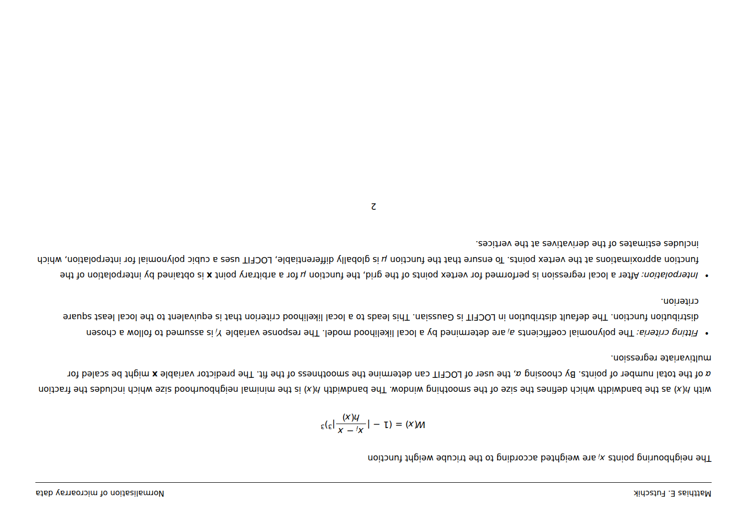Matthias E. Futschik Normalisation of microarray data
The neighbouring points xi are weighted according to the tricube weight function
W(x) = (1 − |xi − x h(x)|3)3
with h(x) as the bandwidth which defines the size of the smoothing window. The bandwidth h(x) is the minimal neighbourhood size which includes the fraction α of the total number of points. By choosing α, the user of LOCFIT can determine the smoothness of the fit. The predictor variable x might be scaled for multivariate regression.
Fitting criteria: The polynomial coefficients ai are determined by a local likelihood model. The response variable Yi is assumed to follow a chosen distribution function. The default distribution in LOCFIT is Gaussian. This leads to a local likelihood criterion that is equivalent to the local least square criterion.
Interpolation: After a local regression is performed for vertex points of the grid, the function μ for a arbitrary point x is obtained by interpolation of the function approximations at the vertex points. To ensure that the function μ is globally differentiable, LOCFIT uses a cubic polynomial for interpolation, which includes estimates of the derivatives at the vertices.
2